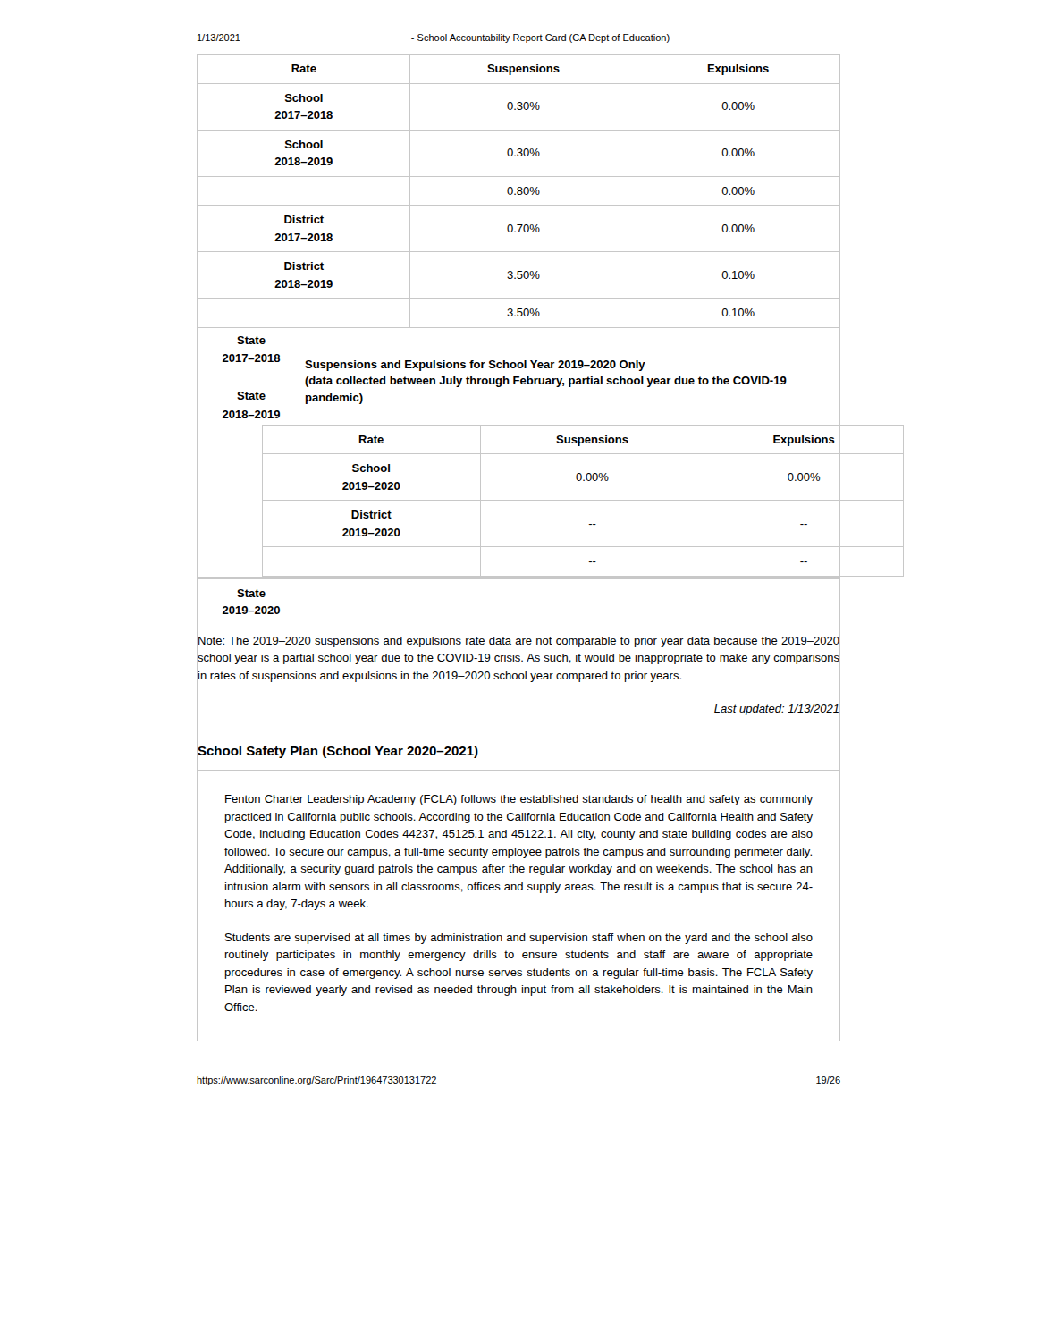1/13/2021
- School Accountability Report Card (CA Dept of Education)
| Rate | Suspensions | Expulsions |
| --- | --- | --- |
| School 2017–2018 | 0.30% | 0.00% |
| School 2018–2019 | 0.30% | 0.00% |
| | 0.80% | 0.00% |
| District 2017–2018 | 0.70% | 0.00% |
| District 2018–2019 | 3.50% | 0.10% |
| | 3.50% | 0.10% |
State
2017–2018
State
2018–2019
Suspensions and Expulsions for School Year 2019–2020 Only
(data collected between July through February, partial school year due to the COVID-19 pandemic)
| Rate | Suspensions | Expulsions |
| --- | --- | --- |
| School 2019–2020 | 0.00% | 0.00% |
| District 2019–2020 | -- | -- |
| | -- | -- |
State
2019–2020
Note: The 2019–2020 suspensions and expulsions rate data are not comparable to prior year data because the 2019–2020 school year is a partial school year due to the COVID-19 crisis. As such, it would be inappropriate to make any comparisons in rates of suspensions and expulsions in the 2019–2020 school year compared to prior years.
Last updated: 1/13/2021
School Safety Plan (School Year 2020–2021)
Fenton Charter Leadership Academy (FCLA) follows the established standards of health and safety as commonly practiced in California public schools. According to the California Education Code and California Health and Safety Code, including Education Codes 44237, 45125.1 and 45122.1. All city, county and state building codes are also followed. To secure our campus, a full-time security employee patrols the campus and surrounding perimeter daily. Additionally, a security guard patrols the campus after the regular workday and on weekends. The school has an intrusion alarm with sensors in all classrooms, offices and supply areas. The result is a campus that is secure 24-hours a day, 7-days a week.
Students are supervised at all times by administration and supervision staff when on the yard and the school also routinely participates in monthly emergency drills to ensure students and staff are aware of appropriate procedures in case of emergency. A school nurse serves students on a regular full-time basis. The FCLA Safety Plan is reviewed yearly and revised as needed through input from all stakeholders. It is maintained in the Main Office.
https://www.sarconline.org/Sarc/Print/19647330131722
19/26